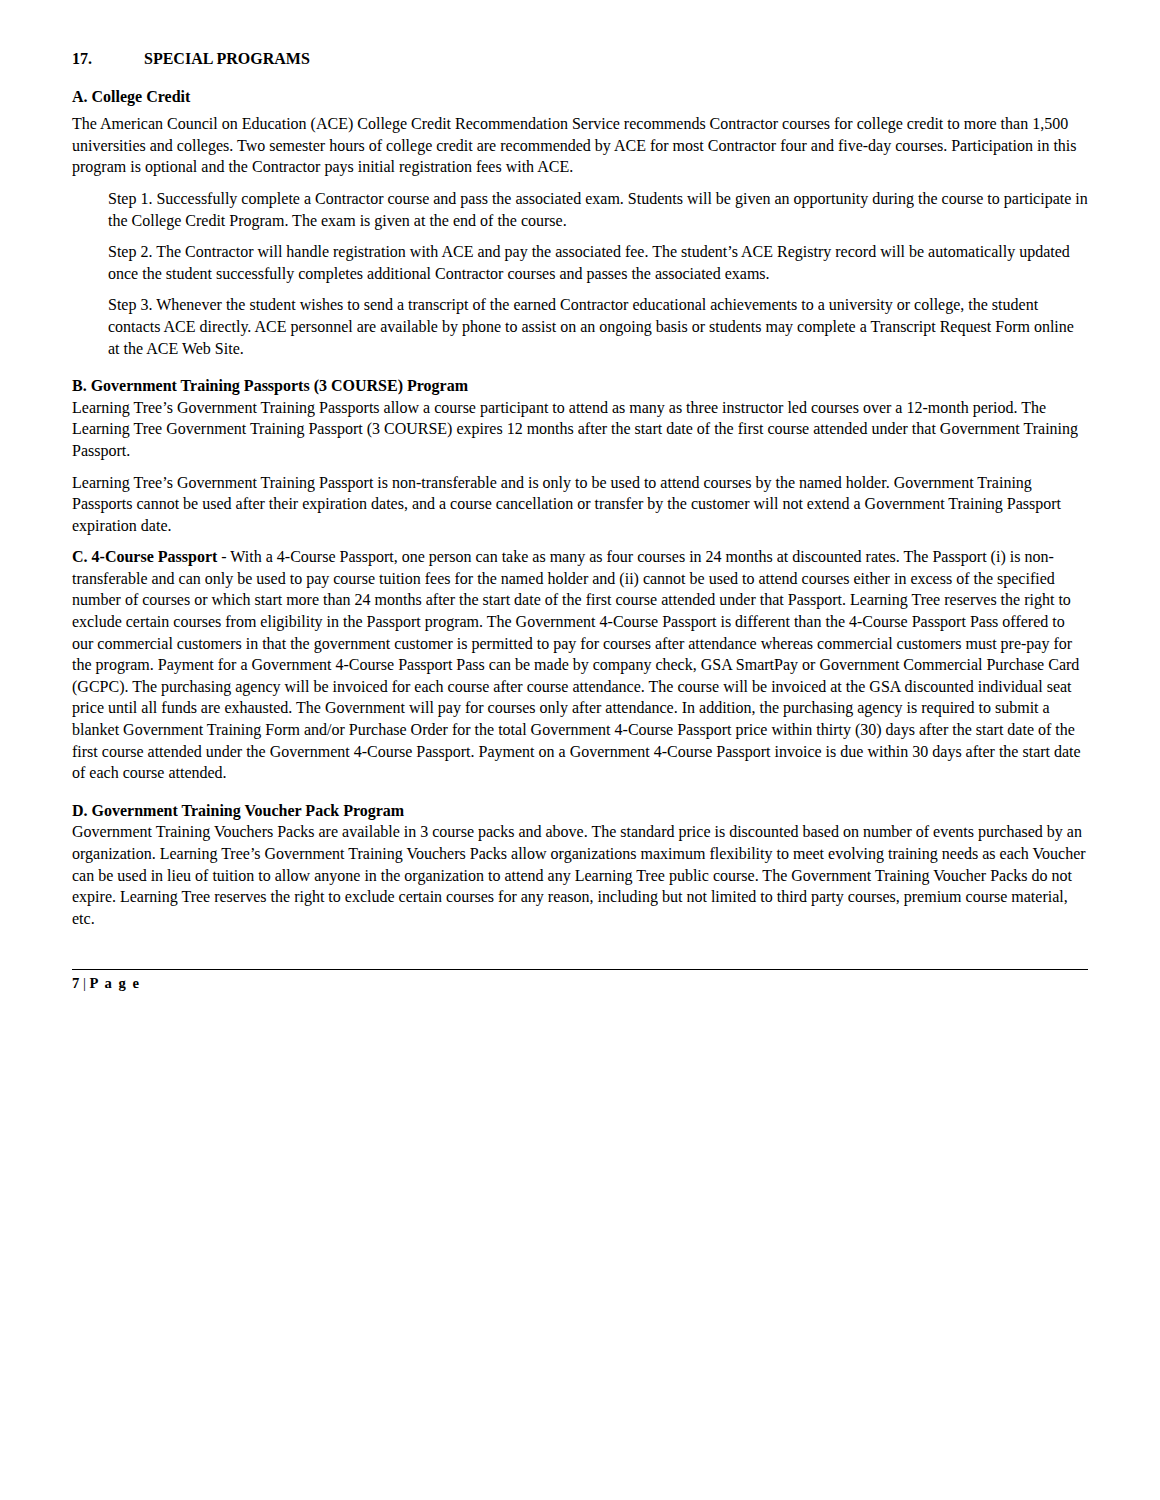17. SPECIAL PROGRAMS
A. College Credit
The American Council on Education (ACE) College Credit Recommendation Service recommends Contractor courses for college credit to more than 1,500 universities and colleges. Two semester hours of college credit are recommended by ACE for most Contractor four and five-day courses. Participation in this program is optional and the Contractor pays initial registration fees with ACE.
Step 1. Successfully complete a Contractor course and pass the associated exam. Students will be given an opportunity during the course to participate in the College Credit Program. The exam is given at the end of the course.
Step 2. The Contractor will handle registration with ACE and pay the associated fee. The student’s ACE Registry record will be automatically updated once the student successfully completes additional Contractor courses and passes the associated exams.
Step 3. Whenever the student wishes to send a transcript of the earned Contractor educational achievements to a university or college, the student contacts ACE directly. ACE personnel are available by phone to assist on an ongoing basis or students may complete a Transcript Request Form online at the ACE Web Site.
B. Government Training Passports (3 COURSE) Program
Learning Tree’s Government Training Passports allow a course participant to attend as many as three instructor led courses over a 12-month period. The Learning Tree Government Training Passport (3 COURSE) expires 12 months after the start date of the first course attended under that Government Training Passport.
Learning Tree’s Government Training Passport is non-transferable and is only to be used to attend courses by the named holder. Government Training Passports cannot be used after their expiration dates, and a course cancellation or transfer by the customer will not extend a Government Training Passport expiration date.
C. 4-Course Passport - With a 4-Course Passport, one person can take as many as four courses in 24 months at discounted rates. The Passport (i) is non-transferable and can only be used to pay course tuition fees for the named holder and (ii) cannot be used to attend courses either in excess of the specified number of courses or which start more than 24 months after the start date of the first course attended under that Passport. Learning Tree reserves the right to exclude certain courses from eligibility in the Passport program. The Government 4-Course Passport is different than the 4-Course Passport Pass offered to our commercial customers in that the government customer is permitted to pay for courses after attendance whereas commercial customers must pre-pay for the program. Payment for a Government 4-Course Passport Pass can be made by company check, GSA SmartPay or Government Commercial Purchase Card (GCPC). The purchasing agency will be invoiced for each course after course attendance. The course will be invoiced at the GSA discounted individual seat price until all funds are exhausted. The Government will pay for courses only after attendance. In addition, the purchasing agency is required to submit a blanket Government Training Form and/or Purchase Order for the total Government 4-Course Passport price within thirty (30) days after the start date of the first course attended under the Government 4-Course Passport. Payment on a Government 4-Course Passport invoice is due within 30 days after the start date of each course attended.
D. Government Training Voucher Pack Program
Government Training Vouchers Packs are available in 3 course packs and above. The standard price is discounted based on number of events purchased by an organization. Learning Tree’s Government Training Vouchers Packs allow organizations maximum flexibility to meet evolving training needs as each Voucher can be used in lieu of tuition to allow anyone in the organization to attend any Learning Tree public course. The Government Training Voucher Packs do not expire. Learning Tree reserves the right to exclude certain courses for any reason, including but not limited to third party courses, premium course material, etc.
7 | P a g e